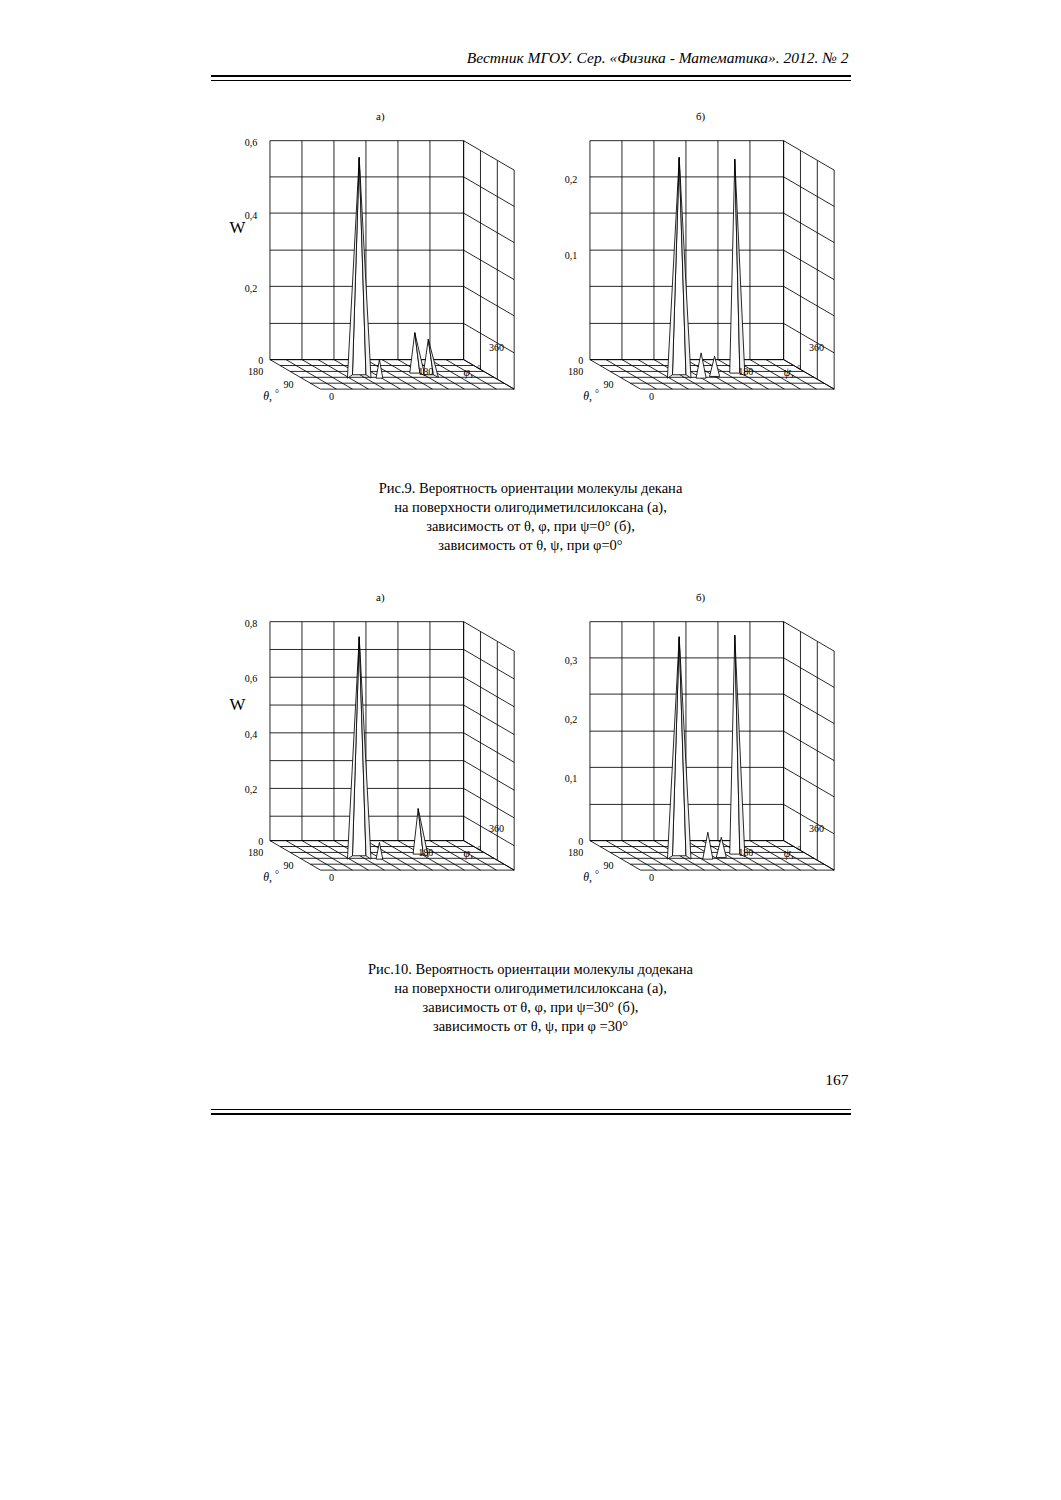Вестник МГОУ. Сер. «Физика - Математика». 2012. № 2
а) б) 0,6 0,4 0,2 0 W 180 90 0 360 180 θ, ° φ, ° 0,2 0,1 0 180 90 0 360 180 θ, ° ψ, °
Рис.9. Вероятность ориентации молекулы декана
на поверхности олигодиметилсилоксана (а),
зависимость от θ, φ, при ψ=0° (б),
зависимость от θ, ψ, при φ=0°
а) б) 0,8 0,6 0,4 0,2 0 W 180 90 0 360 180 θ, ° φ, ° 0,3 0,2 0,1 0 180 90 0 360 180 θ, ° ψ, °
Рис.10. Вероятность ориентации молекулы додекана
на поверхности олигодиметилсилоксана (а),
зависимость от θ, φ, при ψ=30° (б),
зависимость от θ, ψ, при φ =30°
167